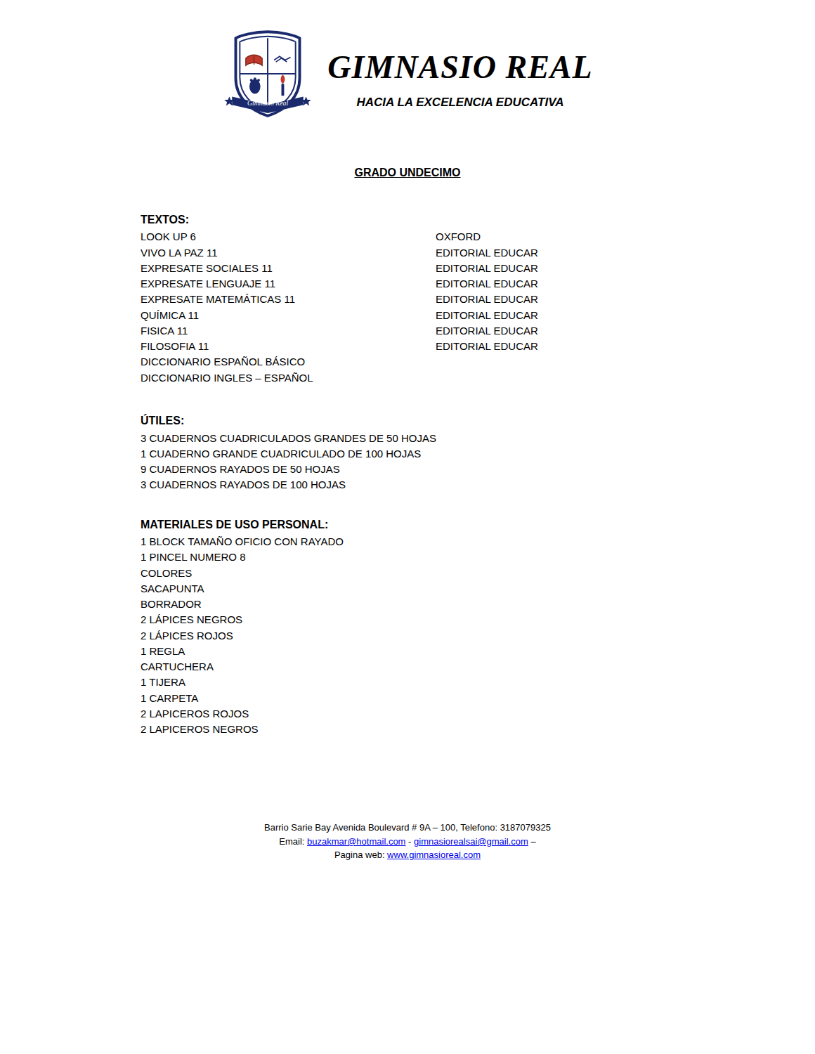Gimnasio Real
GIMNASIO REAL
HACIA LA EXCELENCIA EDUCATIVA
GRADO UNDECIMO
TEXTOS:
LOOK UP 6 OXFORD
VIVO LA PAZ 11 EDITORIAL EDUCAR
EXPRESATE SOCIALES 11 EDITORIAL EDUCAR
EXPRESATE LENGUAJE 11 EDITORIAL EDUCAR
EXPRESATE MATEMÁTICAS 11 EDITORIAL EDUCAR
QUÍMICA 11 EDITORIAL EDUCAR
FISICA 11 EDITORIAL EDUCAR
FILOSOFIA 11 EDITORIAL EDUCAR
DICCIONARIO ESPAÑOL BÁSICO
DICCIONARIO INGLES – ESPAÑOL
ÚTILES:
3 CUADERNOS CUADRICULADOS GRANDES DE 50 HOJAS
1 CUADERNO GRANDE CUADRICULADO DE 100 HOJAS
9 CUADERNOS RAYADOS DE 50 HOJAS
3 CUADERNOS RAYADOS DE 100 HOJAS
MATERIALES DE USO PERSONAL:
1 BLOCK TAMAÑO OFICIO CON RAYADO
1 PINCEL NUMERO 8
COLORES
SACAPUNTA
BORRADOR
2 LÁPICES NEGROS
2 LÁPICES ROJOS
1 REGLA
CARTUCHERA
1 TIJERA
1 CARPETA
2 LAPICEROS ROJOS
2 LAPICEROS NEGROS
Barrio Sarie Bay Avenida Boulevard # 9A – 100, Telefono: 3187079325
Email: buzakmar@hotmail.com - gimnasiorealsai@gmail.com –
Pagina web: www.gimnasioreal.com